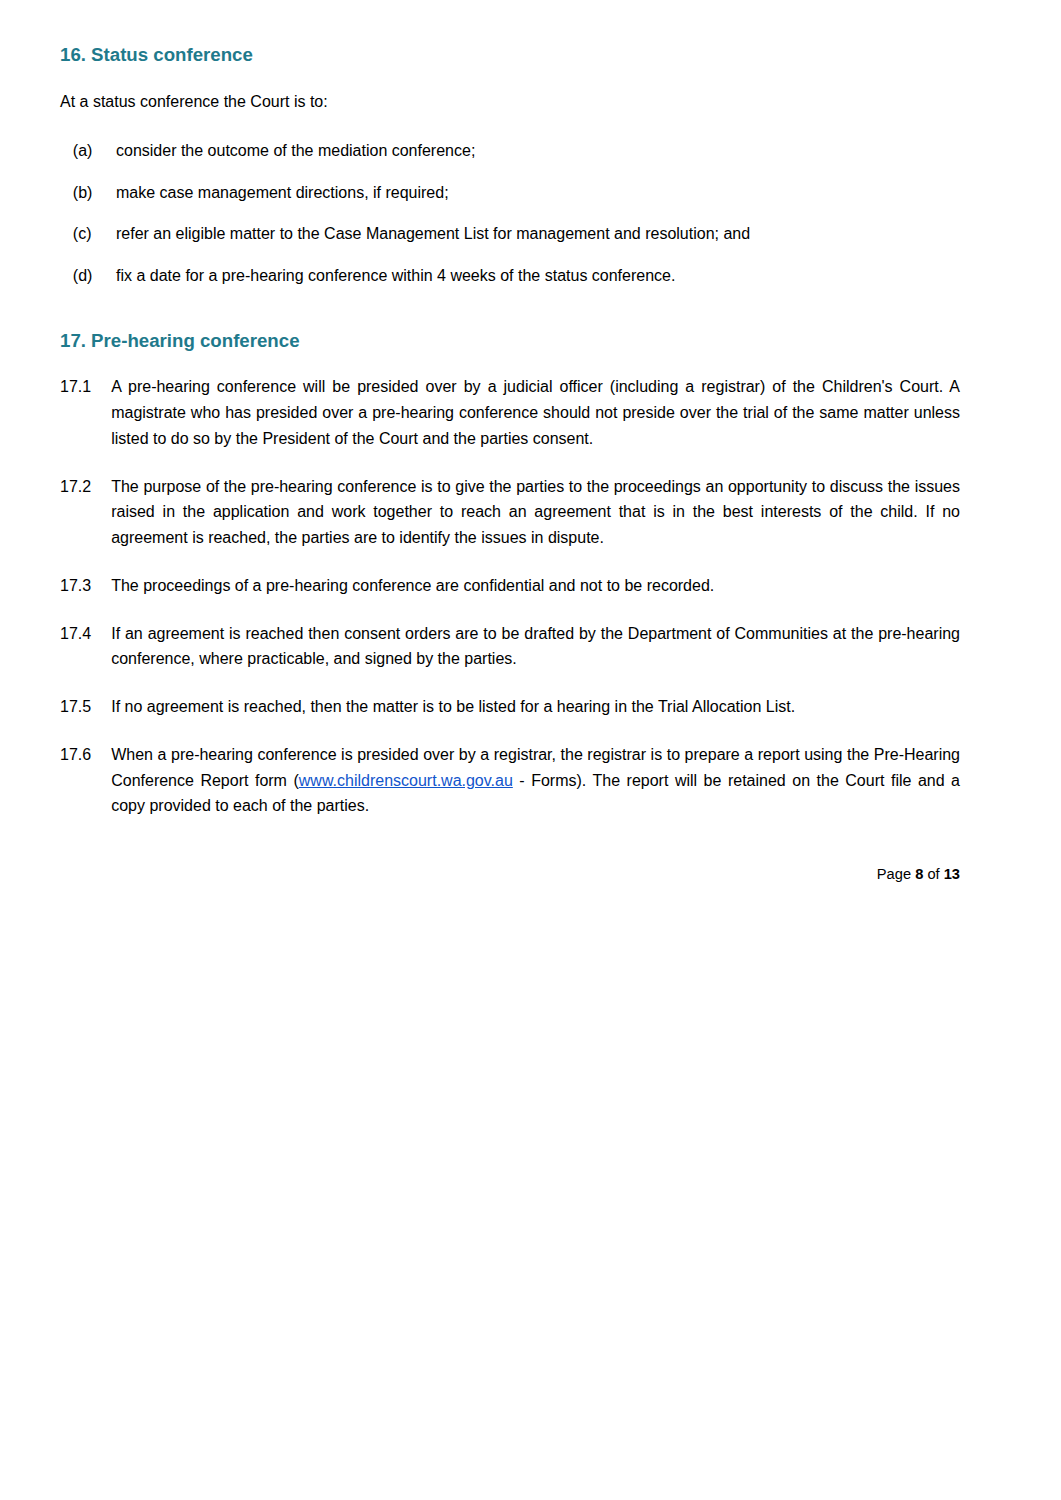16. Status conference
At a status conference the Court is to:
(a) consider the outcome of the mediation conference;
(b) make case management directions, if required;
(c) refer an eligible matter to the Case Management List for management and resolution; and
(d) fix a date for a pre-hearing conference within 4 weeks of the status conference.
17. Pre-hearing conference
17.1 A pre-hearing conference will be presided over by a judicial officer (including a registrar) of the Children's Court. A magistrate who has presided over a pre-hearing conference should not preside over the trial of the same matter unless listed to do so by the President of the Court and the parties consent.
17.2 The purpose of the pre-hearing conference is to give the parties to the proceedings an opportunity to discuss the issues raised in the application and work together to reach an agreement that is in the best interests of the child. If no agreement is reached, the parties are to identify the issues in dispute.
17.3 The proceedings of a pre-hearing conference are confidential and not to be recorded.
17.4 If an agreement is reached then consent orders are to be drafted by the Department of Communities at the pre-hearing conference, where practicable, and signed by the parties.
17.5 If no agreement is reached, then the matter is to be listed for a hearing in the Trial Allocation List.
17.6 When a pre-hearing conference is presided over by a registrar, the registrar is to prepare a report using the Pre-Hearing Conference Report form (www.childrenscourt.wa.gov.au - Forms). The report will be retained on the Court file and a copy provided to each of the parties.
Page 8 of 13